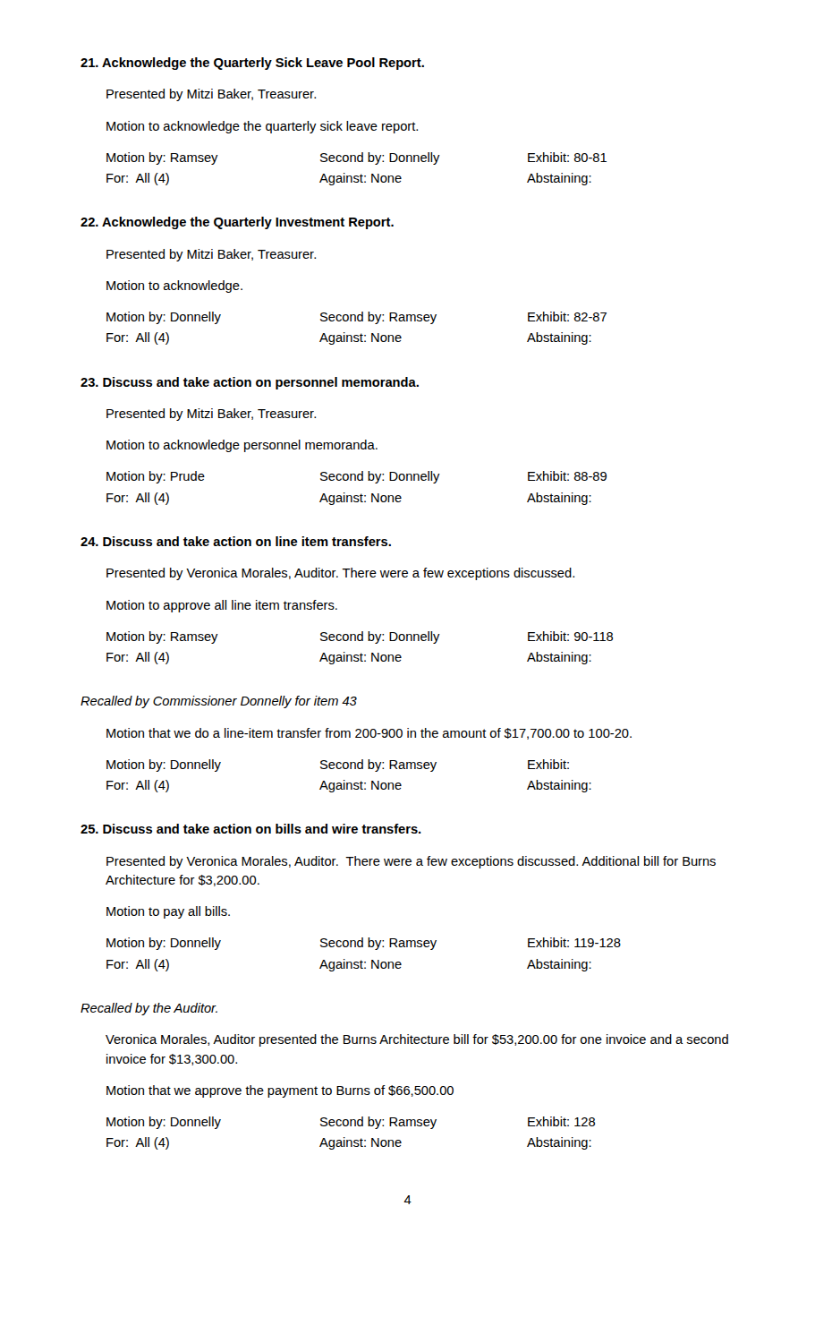21. Acknowledge the Quarterly Sick Leave Pool Report.
Presented by Mitzi Baker, Treasurer.
Motion to acknowledge the quarterly sick leave report.
| Motion by: Ramsey | Second by: Donnelly | Exhibit: 80-81 |
| For: All (4) | Against: None | Abstaining: |
22. Acknowledge the Quarterly Investment Report.
Presented by Mitzi Baker, Treasurer.
Motion to acknowledge.
| Motion by: Donnelly | Second by: Ramsey | Exhibit: 82-87 |
| For: All (4) | Against: None | Abstaining: |
23. Discuss and take action on personnel memoranda.
Presented by Mitzi Baker, Treasurer.
Motion to acknowledge personnel memoranda.
| Motion by: Prude | Second by: Donnelly | Exhibit: 88-89 |
| For: All (4) | Against: None | Abstaining: |
24. Discuss and take action on line item transfers.
Presented by Veronica Morales, Auditor. There were a few exceptions discussed.
Motion to approve all line item transfers.
| Motion by: Ramsey | Second by: Donnelly | Exhibit: 90-118 |
| For: All (4) | Against: None | Abstaining: |
Recalled by Commissioner Donnelly for item 43
Motion that we do a line-item transfer from 200-900 in the amount of $17,700.00 to 100-20.
| Motion by: Donnelly | Second by: Ramsey | Exhibit: |
| For: All (4) | Against: None | Abstaining: |
25. Discuss and take action on bills and wire transfers.
Presented by Veronica Morales, Auditor. There were a few exceptions discussed. Additional bill for Burns Architecture for $3,200.00.
Motion to pay all bills.
| Motion by: Donnelly | Second by: Ramsey | Exhibit: 119-128 |
| For: All (4) | Against: None | Abstaining: |
Recalled by the Auditor.
Veronica Morales, Auditor presented the Burns Architecture bill for $53,200.00 for one invoice and a second invoice for $13,300.00.
Motion that we approve the payment to Burns of $66,500.00
| Motion by: Donnelly | Second by: Ramsey | Exhibit: 128 |
| For: All (4) | Against: None | Abstaining: |
4